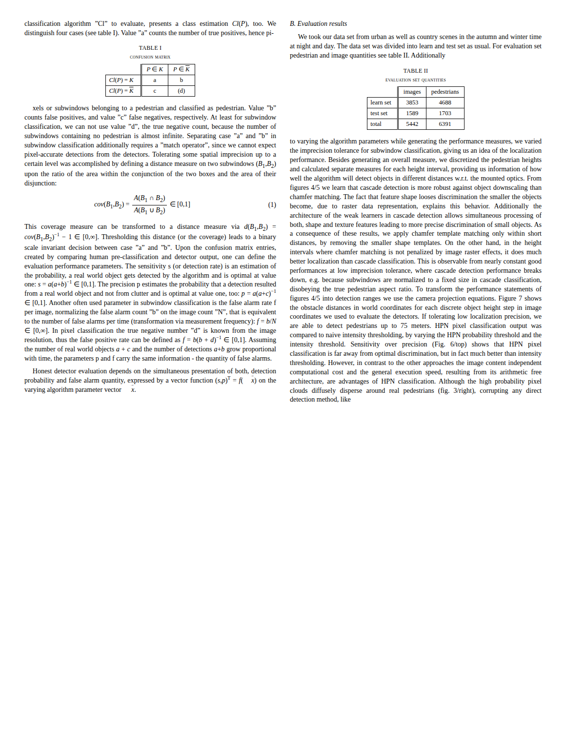classification algorithm ”Cl” to evaluate, presents a class estimation Cl(P), too. We distinguish four cases (see table I). Value ”a” counts the number of true positives, hence pi-
TABLE I
confusion matrix
| | P ∈ K | P ∈ K |
| Cl ( P ) = K | a | b |
| Cl ( P ) = K | c | (d) |
xels or subwindows belonging to a pedestrian and classified as pedestrian. Value ”b” counts false positives, and value ”c” false negatives, respectively. At least for subwindow classification, we can not use value ”d”, the true negative count, because the number of subwindows containing no pedestrian is almost infinite. Separating case ”a” and ”b” in subwindow classification additionally requires a ”match operator”, since we cannot expect pixel-accurate detections from the detectors. Tolerating some spatial imprecision up to a certain level was accomplished by defining a distance measure on two subwindows (B1,B2) upon the ratio of the area within the conjunction of the two boxes and the area of their disjunction:
cov(B1,B2) = A(B1 ∩ B2) A(B1 ∪ B2) ∈ [0,1]
(1)
This coverage measure can be transformed to a distance measure via d(B1,B2) = cov(B1,B2)−1 − 1 ∈ [0,∞]. Thresholding this distance (or the coverage) leads to a binary scale invariant decision between case ”a” and ”b”. Upon the confusion matrix entries, created by comparing human pre-classification and detector output, one can define the evaluation performance parameters. The sensitivity s (or detection rate) is an estimation of the probability, a real world object gets detected by the algorithm and is optimal at value one: s = a(a+b)−1 ∈ [0,1]. The precision p estimates the probability that a detection resulted from a real world object and not from clutter and is optimal at value one, too: p = a(a+c)−1 ∈ [0,1]. Another often used parameter in subwindow classification is the false alarm rate f per image, normalizing the false alarm count ”b” on the image count ”N”, that is equivalent to the number of false alarms per time (transformation via measurement frequency): f = b/N ∈ [0,∞]. In pixel classification the true negative number ”d” is known from the image resolution, thus the false positive rate can be defined as f = b(b + d)−1 ∈ [0,1]. Assuming the number of real world objects a + c and the number of detections a+b grow proportional with time, the parameters p and f carry the same information - the quantity of false alarms.
Honest detector evaluation depends on the simultaneous presentation of both, detection probability and false alarm quantity, expressed by a vector function (s,p)T = f(x) on the varying algorithm parameter vector x.
B. Evaluation results
We took our data set from urban as well as country scenes in the autumn and winter time at night and day. The data set was divided into learn and test set as usual. For evaluation set pedestrian and image quantities see table II. Additionally
TABLE II
evaluation set quantities
| | images | pedestrians |
| learn set | 3853 | 4688 |
| test set | 1589 | 1703 |
| total | 5442 | 6391 |
to varying the algorithm parameters while generating the performance measures, we varied the imprecision tolerance for subwindow classification, giving us an idea of the localization performance. Besides generating an overall measure, we discretized the pedestrian heights and calculated separate measures for each height interval, providing us information of how well the algorithm will detect objects in different distances w.r.t. the mounted optics. From figures 4/5 we learn that cascade detection is more robust against object downscaling than chamfer matching. The fact that feature shape looses discrimination the smaller the objects become, due to raster data representation, explains this behavior. Additionally the architecture of the weak learners in cascade detection allows simultaneous processing of both, shape and texture features leading to more precise discrimination of small objects. As a consequence of these results, we apply chamfer template matching only within short distances, by removing the smaller shape templates. On the other hand, in the height intervals where chamfer matching is not penalized by image raster effects, it does much better localization than cascade classification. This is observable from nearly constant good performances at low imprecision tolerance, where cascade detection performance breaks down, e.g. because subwindows are normalized to a fixed size in cascade classification, disobeying the true pedestrian aspect ratio. To transform the performance statements of figures 4/5 into detection ranges we use the camera projection equations. Figure 7 shows the obstacle distances in world coordinates for each discrete object height step in image coordinates we used to evaluate the detectors. If tolerating low localization precision, we are able to detect pedestrians up to 75 meters. HPN pixel classification output was compared to naive intensity thresholding, by varying the HPN probability threshold and the intensity threshold. Sensitivity over precision (Fig. 6/top) shows that HPN pixel classification is far away from optimal discrimination, but in fact much better than intensity thresholding. However, in contrast to the other approaches the image content independent computational cost and the general execution speed, resulting from its arithmetic free architecture, are advantages of HPN classification. Although the high probability pixel clouds diffusely disperse around real pedestrians (fig. 3/right), corrupting any direct detection method, like